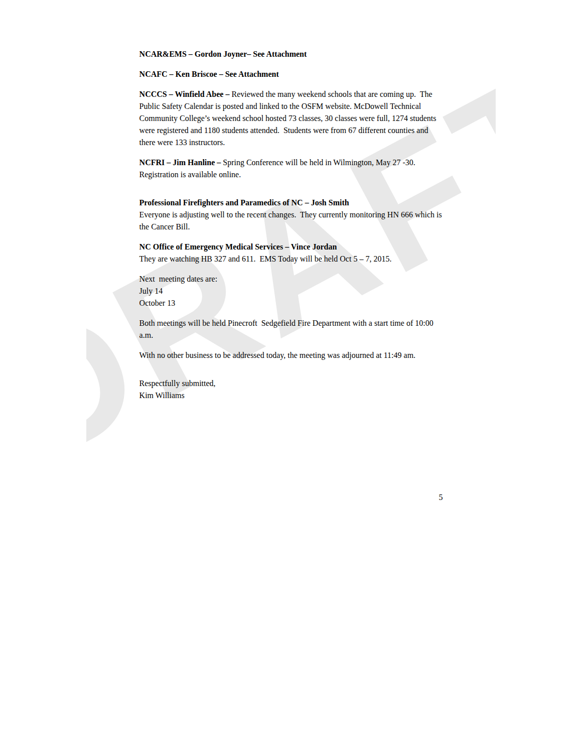DRAFT
NCAR&EMS – Gordon Joyner– See Attachment
NCAFC – Ken Briscoe – See Attachment
NCCCS – Winfield Abee – Reviewed the many weekend schools that are coming up. The Public Safety Calendar is posted and linked to the OSFM website. McDowell Technical Community College’s weekend school hosted 73 classes, 30 classes were full, 1274 students were registered and 1180 students attended. Students were from 67 different counties and there were 133 instructors.
NCFRI – Jim Hanline – Spring Conference will be held in Wilmington, May 27 -30. Registration is available online.
Professional Firefighters and Paramedics of NC – Josh Smith
Everyone is adjusting well to the recent changes. They currently monitoring HN 666 which is the Cancer Bill.
NC Office of Emergency Medical Services – Vince Jordan
They are watching HB 327 and 611. EMS Today will be held Oct 5 – 7, 2015.
Next meeting dates are:
July 14
October 13
Both meetings will be held Pinecroft Sedgefield Fire Department with a start time of 10:00 a.m.
With no other business to be addressed today, the meeting was adjourned at 11:49 am.
Respectfully submitted,
Kim Williams
5